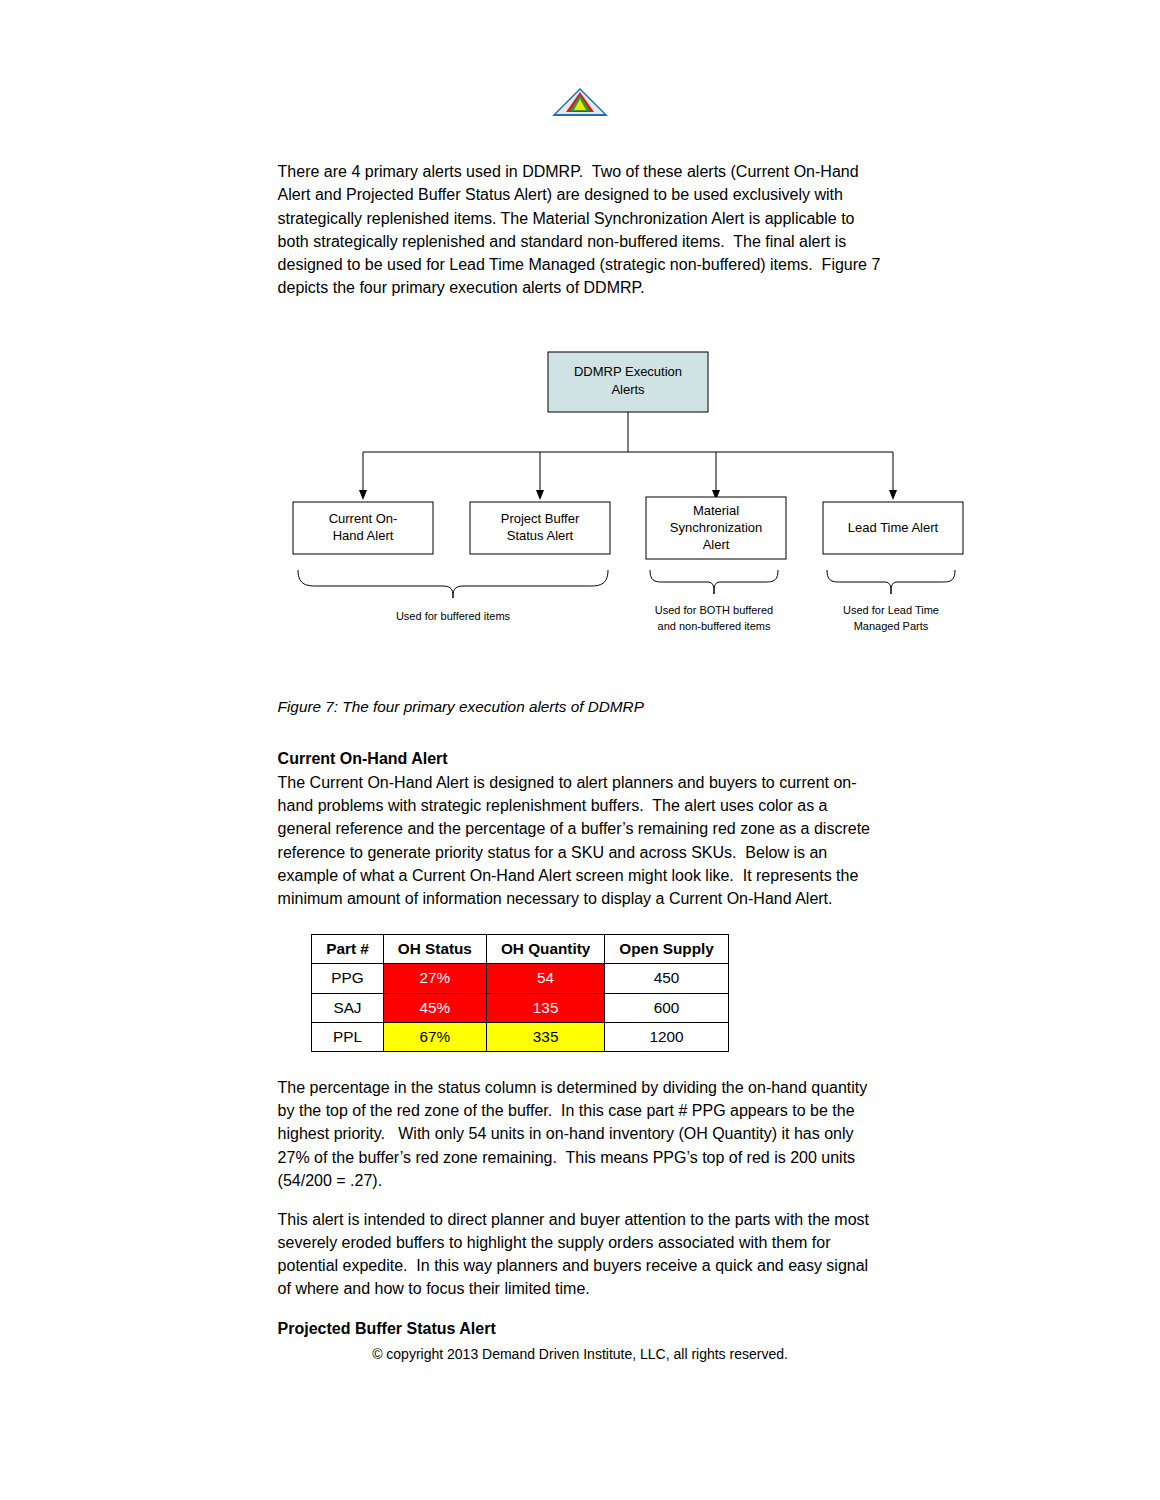There are 4 primary alerts used in DDMRP. Two of these alerts (Current On-Hand Alert and Projected Buffer Status Alert) are designed to be used exclusively with strategically replenished items. The Material Synchronization Alert is applicable to both strategically replenished and standard non-buffered items. The final alert is designed to be used for Lead Time Managed (strategic non-buffered) items. Figure 7 depicts the four primary execution alerts of DDMRP.
DDMRP Execution Alerts Current On- Hand Alert Project Buffer Status Alert Material Synchronization Alert Lead Time Alert Used for buffered items Used for BOTH buffered and non-buffered items Used for Lead Time Managed Parts
Figure 7: The four primary execution alerts of DDMRP
Current On-Hand Alert
The Current On-Hand Alert is designed to alert planners and buyers to current on-hand problems with strategic replenishment buffers. The alert uses color as a general reference and the percentage of a buffer’s remaining red zone as a discrete reference to generate priority status for a SKU and across SKUs. Below is an example of what a Current On-Hand Alert screen might look like. It represents the minimum amount of information necessary to display a Current On-Hand Alert.
| Part # | OH Status | OH Quantity | Open Supply |
| --- | --- | --- | --- |
| PPG | 27% | 54 | 450 |
| SAJ | 45% | 135 | 600 |
| PPL | 67% | 335 | 1200 |
The percentage in the status column is determined by dividing the on-hand quantity by the top of the red zone of the buffer. In this case part # PPG appears to be the highest priority. With only 54 units in on-hand inventory (OH Quantity) it has only 27% of the buffer’s red zone remaining. This means PPG’s top of red is 200 units (54/200 = .27).
This alert is intended to direct planner and buyer attention to the parts with the most severely eroded buffers to highlight the supply orders associated with them for potential expedite. In this way planners and buyers receive a quick and easy signal of where and how to focus their limited time.
Projected Buffer Status Alert
© copyright 2013 Demand Driven Institute, LLC, all rights reserved.